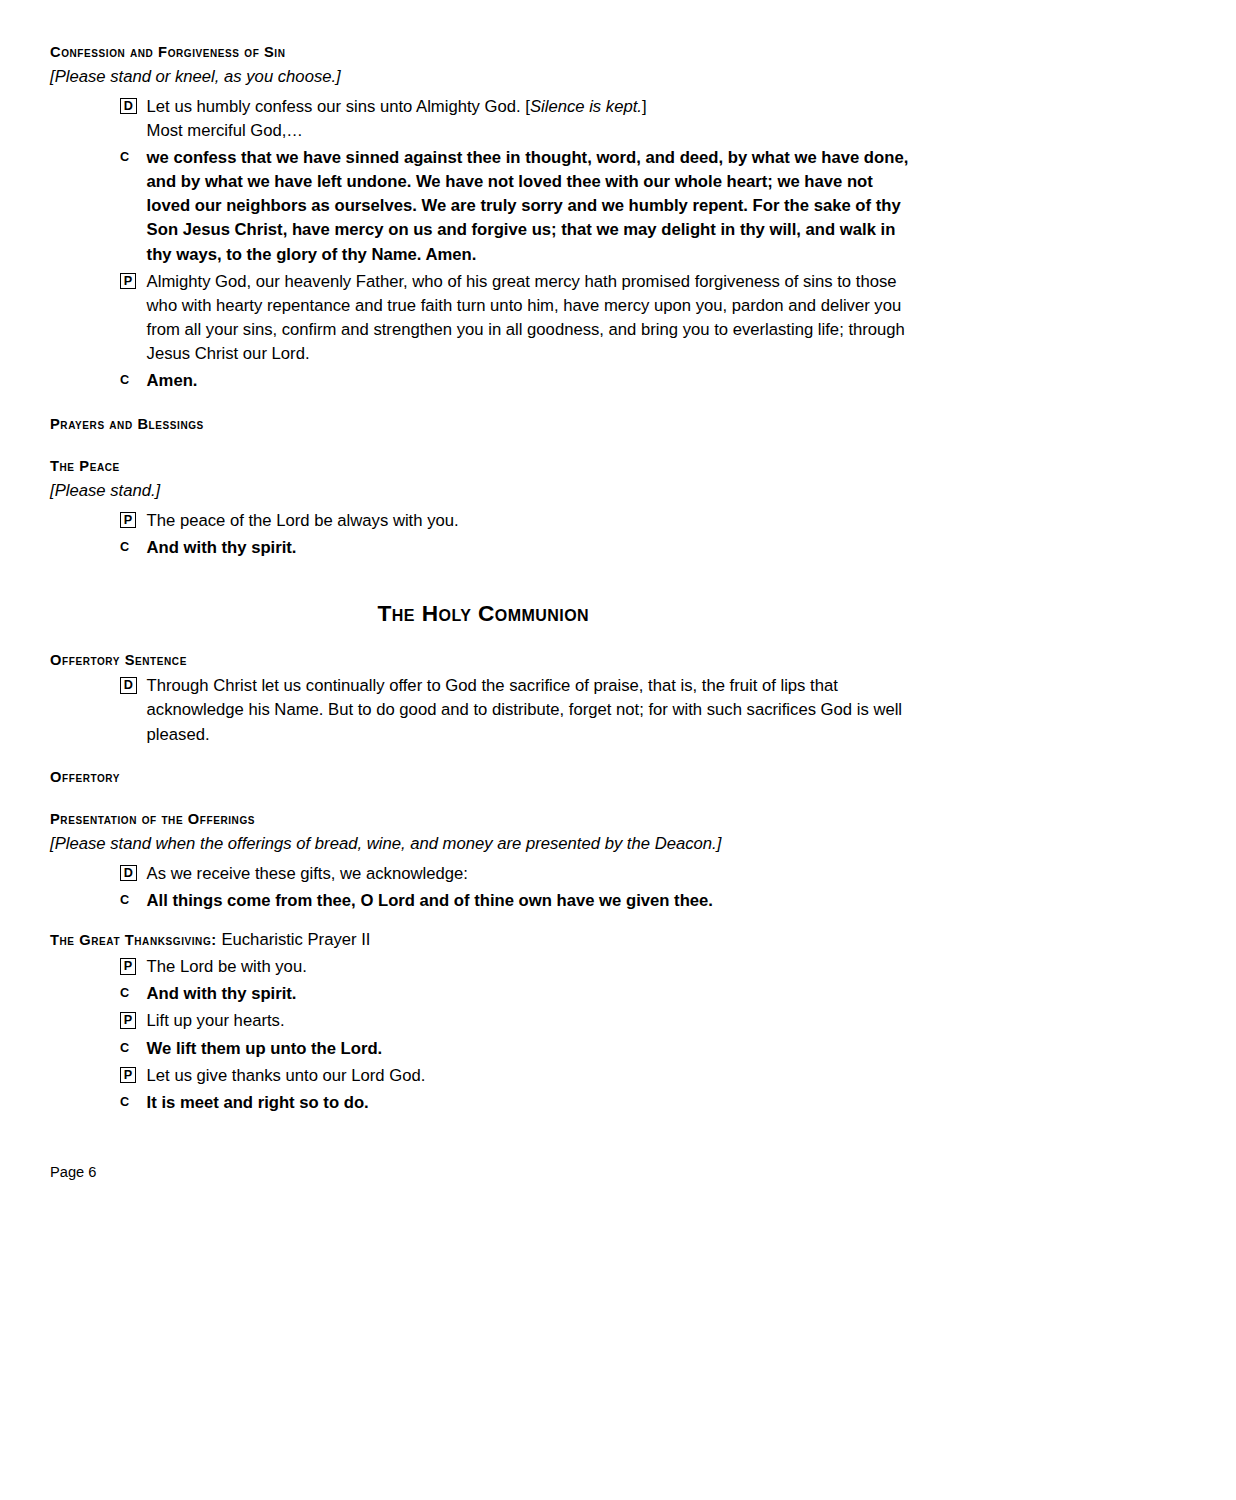Confession and Forgiveness of Sin
[Please stand or kneel, as you choose.]
D Let us humbly confess our sins unto Almighty God. [Silence is kept.]
Most merciful God,…
C we confess that we have sinned against thee in thought, word, and deed, by what we have done, and by what we have left undone. We have not loved thee with our whole heart; we have not loved our neighbors as ourselves. We are truly sorry and we humbly repent. For the sake of thy Son Jesus Christ, have mercy on us and forgive us; that we may delight in thy will, and walk in thy ways, to the glory of thy Name. Amen.
P Almighty God, our heavenly Father, who of his great mercy hath promised forgiveness of sins to those who with hearty repentance and true faith turn unto him, have mercy upon you, pardon and deliver you from all your sins, confirm and strengthen you in all goodness, and bring you to everlasting life; through Jesus Christ our Lord.
C Amen.
Prayers and Blessings
The Peace
[Please stand.]
P The peace of the Lord be always with you.
C And with thy spirit.
The Holy Communion
Offertory Sentence
D Through Christ let us continually offer to God the sacrifice of praise, that is, the fruit of lips that acknowledge his Name. But to do good and to distribute, forget not; for with such sacrifices God is well pleased.
Offertory
Presentation of the Offerings
[Please stand when the offerings of bread, wine, and money are presented by the Deacon.]
D As we receive these gifts, we acknowledge:
C All things come from thee, O Lord and of thine own have we given thee.
The Great Thanksgiving: Eucharistic Prayer II
P The Lord be with you.
C And with thy spirit.
P Lift up your hearts.
C We lift them up unto the Lord.
P Let us give thanks unto our Lord God.
C It is meet and right so to do.
Page 6